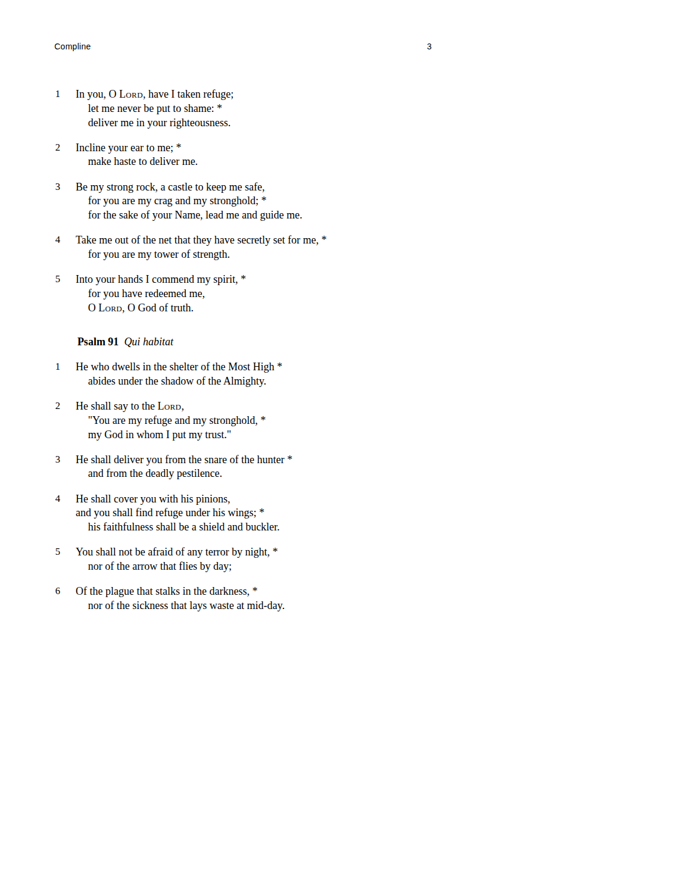Compline 3
1
In you, O Lord, have I taken refuge;
let me never be put to shame: *
deliver me in your righteousness.
2
Incline your ear to me; *
make haste to deliver me.
3
Be my strong rock, a castle to keep me safe,
for you are my crag and my stronghold; *
for the sake of your Name, lead me and guide me.
4
Take me out of the net that they have secretly set for me, *
for you are my tower of strength.
5
Into your hands I commend my spirit, *
for you have redeemed me,
O Lord, O God of truth.
Psalm 91 Qui habitat
1
He who dwells in the shelter of the Most High *
abides under the shadow of the Almighty.
2
He shall say to the Lord,
"You are my refuge and my stronghold, *
my God in whom I put my trust."
3
He shall deliver you from the snare of the hunter *
and from the deadly pestilence.
4
He shall cover you with his pinions,
and you shall find refuge under his wings; *
his faithfulness shall be a shield and buckler.
5
You shall not be afraid of any terror by night, *
nor of the arrow that flies by day;
6
Of the plague that stalks in the darkness, *
nor of the sickness that lays waste at mid-day.